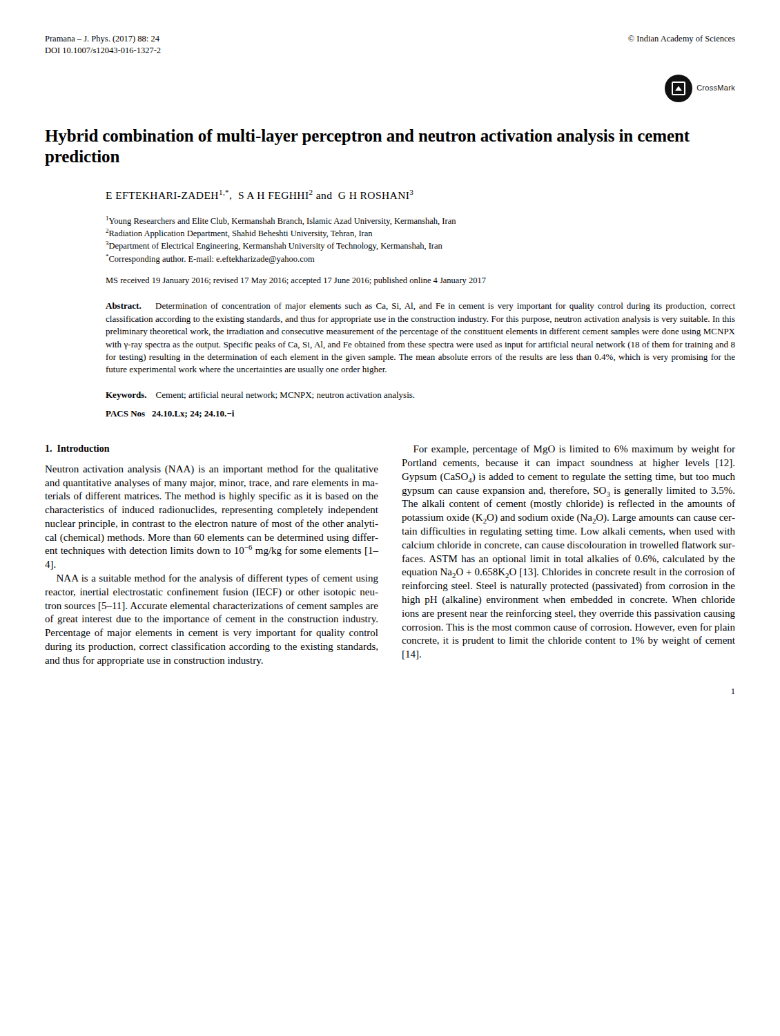Pramana – J. Phys. (2017) 88: 24
DOI 10.1007/s12043-016-1327-2
© Indian Academy of Sciences
CrossMark
Hybrid combination of multi-layer perceptron and neutron activation analysis in cement prediction
E EFTEKHARI-ZADEH1,*, S A H FEGHHI2 and G H ROSHANI3
1Young Researchers and Elite Club, Kermanshah Branch, Islamic Azad University, Kermanshah, Iran
2Radiation Application Department, Shahid Beheshti University, Tehran, Iran
3Department of Electrical Engineering, Kermanshah University of Technology, Kermanshah, Iran
*Corresponding author. E-mail: e.eftekharizade@yahoo.com
MS received 19 January 2016; revised 17 May 2016; accepted 17 June 2016; published online 4 January 2017
Abstract. Determination of concentration of major elements such as Ca, Si, Al, and Fe in cement is very important for quality control during its production, correct classification according to the existing standards, and thus for appropriate use in the construction industry. For this purpose, neutron activation analysis is very suitable. In this preliminary theoretical work, the irradiation and consecutive measurement of the percentage of the constituent elements in different cement samples were done using MCNPX with γ-ray spectra as the output. Specific peaks of Ca, Si, Al, and Fe obtained from these spectra were used as input for artificial neural network (18 of them for training and 8 for testing) resulting in the determination of each element in the given sample. The mean absolute errors of the results are less than 0.4%, which is very promising for the future experimental work where the uncertainties are usually one order higher.
Keywords. Cement; artificial neural network; MCNPX; neutron activation analysis.
PACS Nos 24.10.Lx; 24; 24.10.−i
1. Introduction
Neutron activation analysis (NAA) is an important method for the qualitative and quantitative analyses of many major, minor, trace, and rare elements in materials of different matrices. The method is highly specific as it is based on the characteristics of induced radionuclides, representing completely independent nuclear principle, in contrast to the electron nature of most of the other analytical (chemical) methods. More than 60 elements can be determined using different techniques with detection limits down to 10−6 mg/kg for some elements [1–4].
NAA is a suitable method for the analysis of different types of cement using reactor, inertial electrostatic confinement fusion (IECF) or other isotopic neutron sources [5–11]. Accurate elemental characterizations of cement samples are of great interest due to the importance of cement in the construction industry. Percentage of major elements in cement is very important for quality control during its production, correct classification according to the existing standards, and thus for appropriate use in construction industry.
For example, percentage of MgO is limited to 6% maximum by weight for Portland cements, because it can impact soundness at higher levels [12]. Gypsum (CaSO4) is added to cement to regulate the setting time, but too much gypsum can cause expansion and, therefore, SO3 is generally limited to 3.5%. The alkali content of cement (mostly chloride) is reflected in the amounts of potassium oxide (K2O) and sodium oxide (Na2O). Large amounts can cause certain difficulties in regulating setting time. Low alkali cements, when used with calcium chloride in concrete, can cause discolouration in trowelled flatwork surfaces. ASTM has an optional limit in total alkalies of 0.6%, calculated by the equation Na2O + 0.658K2O [13]. Chlorides in concrete result in the corrosion of reinforcing steel. Steel is naturally protected (passivated) from corrosion in the high pH (alkaline) environment when embedded in concrete. When chloride ions are present near the reinforcing steel, they override this passivation causing corrosion. This is the most common cause of corrosion. However, even for plain concrete, it is prudent to limit the chloride content to 1% by weight of cement [14].
1